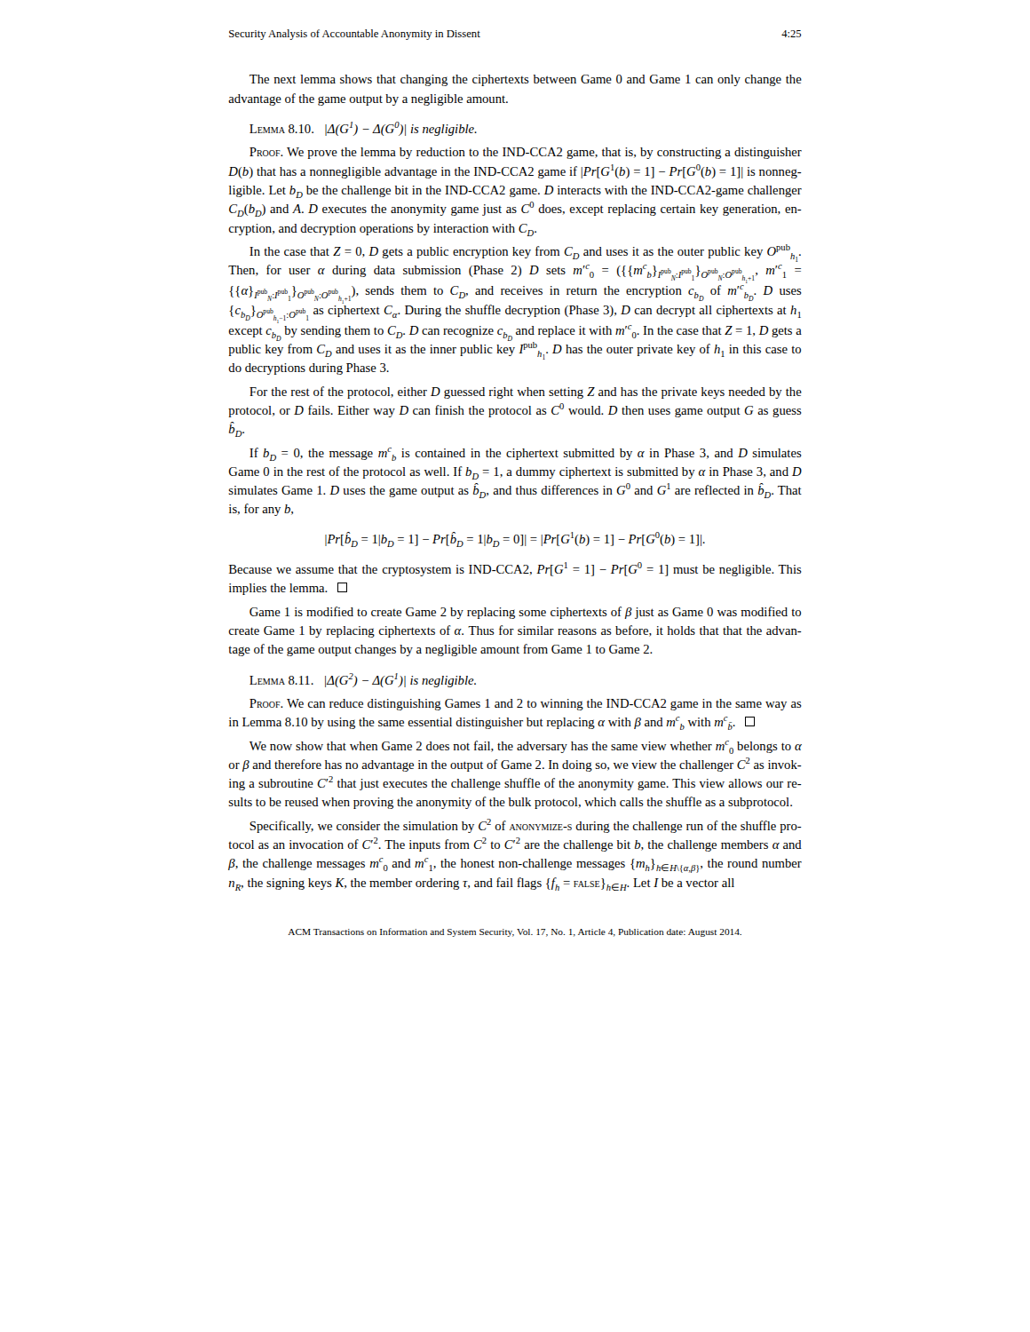Security Analysis of Accountable Anonymity in Dissent 4:25
The next lemma shows that changing the ciphertexts between Game 0 and Game 1 can only change the advantage of the game output by a negligible amount.
Lemma 8.10. |Δ(G1) − Δ(G0)| is negligible.
Proof. We prove the lemma by reduction to the IND-CCA2 game, that is, by constructing a distinguisher D(b) that has a nonnegligible advantage in the IND-CCA2 game if |Pr[G1(b) = 1] − Pr[G0(b) = 1]| is nonnegligible. Let bD be the challenge bit in the IND-CCA2 game. D interacts with the IND-CCA2-game challenger CD(bD) and A. D executes the anonymity game just as C0 does, except replacing certain key generation, encryption, and decryption operations by interaction with CD.
In the case that Z = 0, D gets a public encryption key from CD and uses it as the outer public key Opubh1. Then, for user α during data submission (Phase 2) D sets m′c0 = ({{mcb}IpubN:Ipub1}OpubN:Opubh1+1, m′c1 = {{α}IpubN:Ipub1}OpubN:Opubh1+1), sends them to CD, and receives in return the encryption cbD of m′cbD. D uses {cbD}Opubh1−1:Opub1 as ciphertext Cα. During the shuffle decryption (Phase 3), D can decrypt all ciphertexts at h1 except cbD by sending them to CD. D can recognize cbD and replace it with m′c0. In the case that Z = 1, D gets a public key from CD and uses it as the inner public key Ipubh1. D has the outer private key of h1 in this case to do decryptions during Phase 3.
For the rest of the protocol, either D guessed right when setting Z and has the private keys needed by the protocol, or D fails. Either way D can finish the protocol as C0 would. D then uses game output G as guess b̂D.
If bD = 0, the message mcb is contained in the ciphertext submitted by α in Phase 3, and D simulates Game 0 in the rest of the protocol as well. If bD = 1, a dummy ciphertext is submitted by α in Phase 3, and D simulates Game 1. D uses the game output as b̂D, and thus differences in G0 and G1 are reflected in b̂D. That is, for any b,
|Pr[b̂D = 1|bD = 1] − Pr[b̂D = 1|bD = 0]| = |Pr[G1(b) = 1] − Pr[G0(b) = 1]|.
Because we assume that the cryptosystem is IND-CCA2, Pr[G1 = 1] − Pr[G0 = 1] must be negligible. This implies the lemma.
Game 1 is modified to create Game 2 by replacing some ciphertexts of β just as Game 0 was modified to create Game 1 by replacing ciphertexts of α. Thus for similar reasons as before, it holds that that the advantage of the game output changes by a negligible amount from Game 1 to Game 2.
Lemma 8.11. |Δ(G2) − Δ(G1)| is negligible.
Proof. We can reduce distinguishing Games 1 and 2 to winning the IND-CCA2 game in the same way as in Lemma 8.10 by using the same essential distinguisher but replacing α with β and mcb with mcb̄.
We now show that when Game 2 does not fail, the adversary has the same view whether mc0 belongs to α or β and therefore has no advantage in the output of Game 2. In doing so, we view the challenger C2 as invoking a subroutine C′2 that just executes the challenge shuffle of the anonymity game. This view allows our results to be reused when proving the anonymity of the bulk protocol, which calls the shuffle as a subprotocol.
Specifically, we consider the simulation by C2 of anonymize-s during the challenge run of the shuffle protocol as an invocation of C′2. The inputs from C2 to C′2 are the challenge bit b, the challenge members α and β, the challenge messages mc0 and mc1, the honest non-challenge messages {mh}h∈H\{α,β}, the round number nR, the signing keys K, the member ordering τ, and fail flags {fh = false}h∈H. Let I be a vector all
ACM Transactions on Information and System Security, Vol. 17, No. 1, Article 4, Publication date: August 2014.